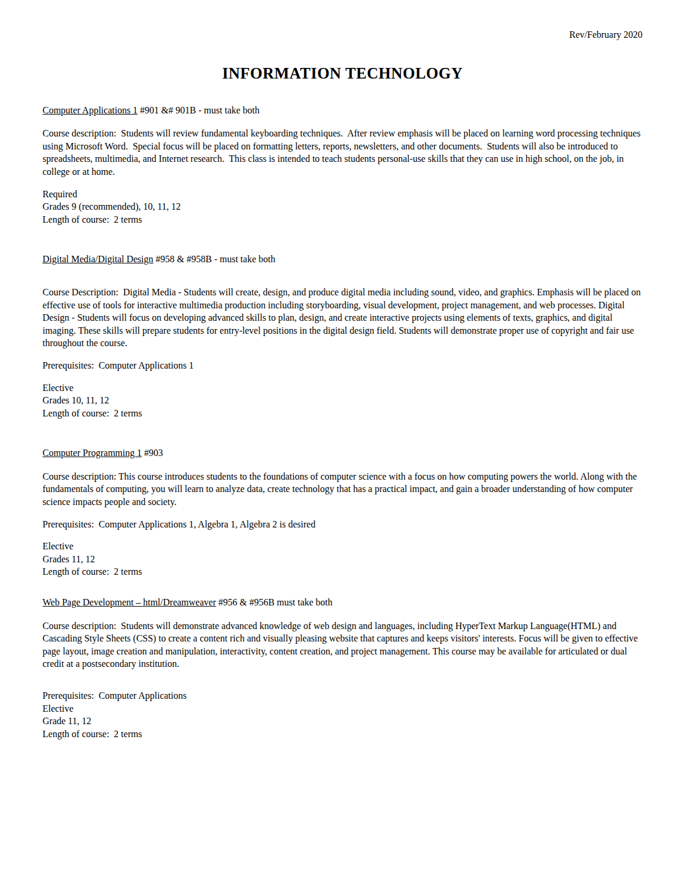Rev/February 2020
INFORMATION TECHNOLOGY
Computer Applications 1 #901 &# 901B - must take both
Course description: Students will review fundamental keyboarding techniques. After review emphasis will be placed on learning word processing techniques using Microsoft Word. Special focus will be placed on formatting letters, reports, newsletters, and other documents. Students will also be introduced to spreadsheets, multimedia, and Internet research. This class is intended to teach students personal-use skills that they can use in high school, on the job, in college or at home.
Required
Grades 9 (recommended), 10, 11, 12
Length of course: 2 terms
Digital Media/Digital Design #958 & #958B - must take both
Course Description: Digital Media - Students will create, design, and produce digital media including sound, video, and graphics. Emphasis will be placed on effective use of tools for interactive multimedia production including storyboarding, visual development, project management, and web processes. Digital Design - Students will focus on developing advanced skills to plan, design, and create interactive projects using elements of texts, graphics, and digital imaging. These skills will prepare students for entry-level positions in the digital design field. Students will demonstrate proper use of copyright and fair use throughout the course.
Prerequisites: Computer Applications 1
Elective
Grades 10, 11, 12
Length of course: 2 terms
Computer Programming 1 #903
Course description: This course introduces students to the foundations of computer science with a focus on how computing powers the world. Along with the fundamentals of computing, you will learn to analyze data, create technology that has a practical impact, and gain a broader understanding of how computer science impacts people and society.
Prerequisites: Computer Applications 1, Algebra 1, Algebra 2 is desired
Elective
Grades 11, 12
Length of course: 2 terms
Web Page Development – html/Dreamweaver #956 & #956B must take both
Course description: Students will demonstrate advanced knowledge of web design and languages, including HyperText Markup Language(HTML) and Cascading Style Sheets (CSS) to create a content rich and visually pleasing website that captures and keeps visitors' interests. Focus will be given to effective page layout, image creation and manipulation, interactivity, content creation, and project management. This course may be available for articulated or dual credit at a postsecondary institution.
Prerequisites: Computer Applications
Elective
Grade 11, 12
Length of course: 2 terms